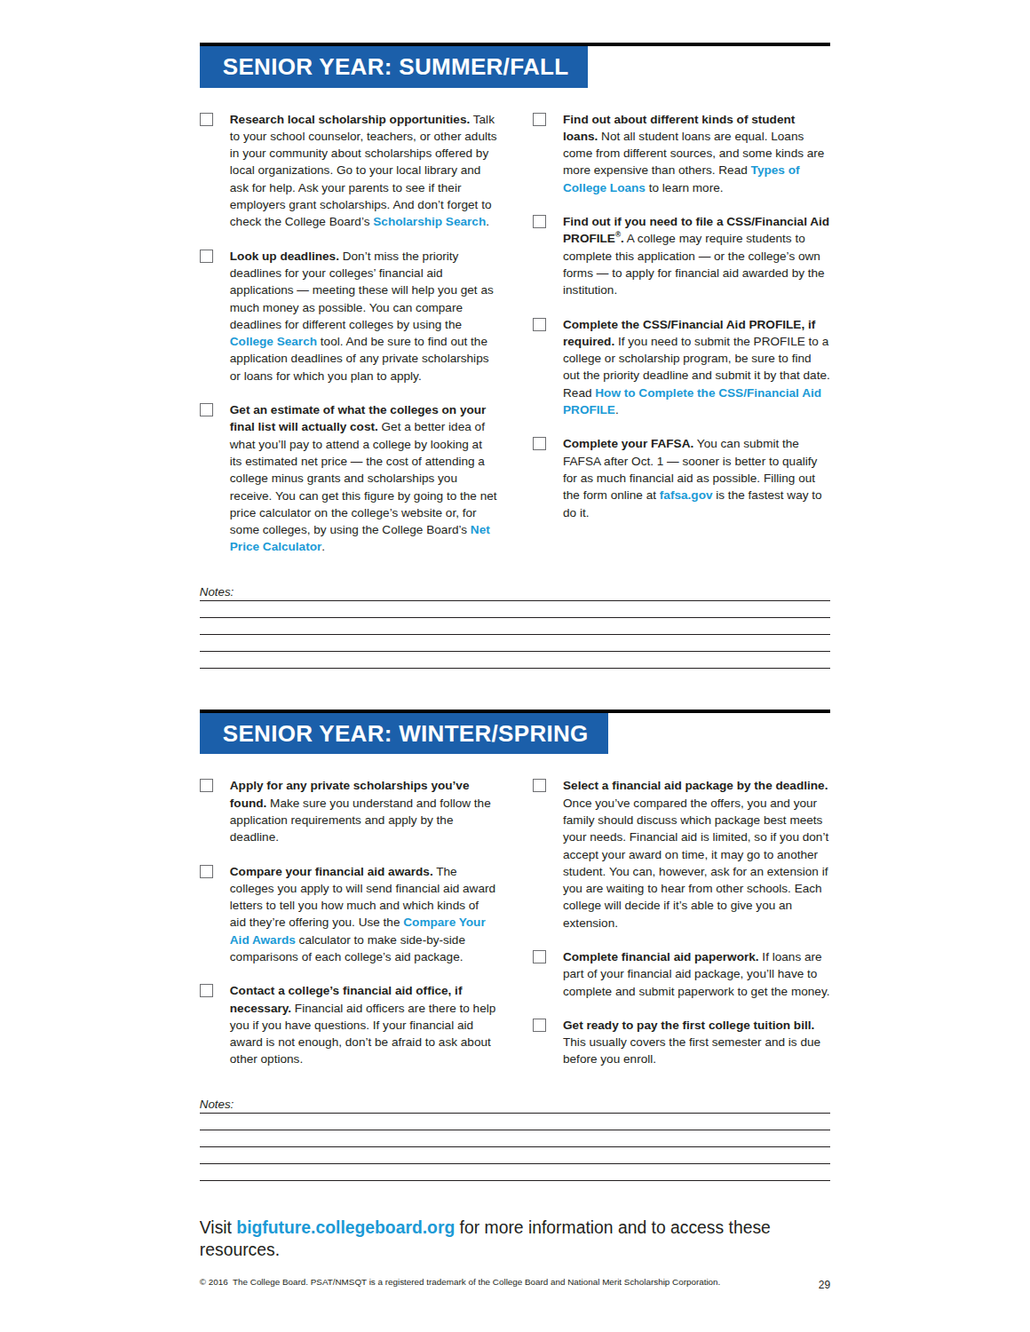SENIOR YEAR: SUMMER/FALL
Research local scholarship opportunities. Talk to your school counselor, teachers, or other adults in your community about scholarships offered by local organizations. Go to your local library and ask for help. Ask your parents to see if their employers grant scholarships. And don’t forget to check the College Board’s Scholarship Search.
Look up deadlines. Don’t miss the priority deadlines for your colleges’ financial aid applications — meeting these will help you get as much money as possible. You can compare deadlines for different colleges by using the College Search tool. And be sure to find out the application deadlines of any private scholarships or loans for which you plan to apply.
Get an estimate of what the colleges on your final list will actually cost. Get a better idea of what you’ll pay to attend a college by looking at its estimated net price — the cost of attending a college minus grants and scholarships you receive. You can get this figure by going to the net price calculator on the college’s website or, for some colleges, by using the College Board’s Net Price Calculator.
Find out about different kinds of student loans. Not all student loans are equal. Loans come from different sources, and some kinds are more expensive than others. Read Types of College Loans to learn more.
Find out if you need to file a CSS/Financial Aid PROFILE®. A college may require students to complete this application — or the college’s own forms — to apply for financial aid awarded by the institution.
Complete the CSS/Financial Aid PROFILE, if required. If you need to submit the PROFILE to a college or scholarship program, be sure to find out the priority deadline and submit it by that date. Read How to Complete the CSS/Financial Aid PROFILE.
Complete your FAFSA. You can submit the FAFSA after Oct. 1 — sooner is better to qualify for as much financial aid as possible. Filling out the form online at fafsa.gov is the fastest way to do it.
Notes:
SENIOR YEAR: WINTER/SPRING
Apply for any private scholarships you’ve found. Make sure you understand and follow the application requirements and apply by the deadline.
Compare your financial aid awards. The colleges you apply to will send financial aid award letters to tell you how much and which kinds of aid they’re offering you. Use the Compare Your Aid Awards calculator to make side-by-side comparisons of each college’s aid package.
Contact a college’s financial aid office, if necessary. Financial aid officers are there to help you if you have questions. If your financial aid award is not enough, don’t be afraid to ask about other options.
Select a financial aid package by the deadline. Once you’ve compared the offers, you and your family should discuss which package best meets your needs. Financial aid is limited, so if you don’t accept your award on time, it may go to another student. You can, however, ask for an extension if you are waiting to hear from other schools. Each college will decide if it’s able to give you an extension.
Complete financial aid paperwork. If loans are part of your financial aid package, you’ll have to complete and submit paperwork to get the money.
Get ready to pay the first college tuition bill. This usually covers the first semester and is due before you enroll.
Notes:
Visit bigfuture.collegeboard.org for more information and to access these resources.
© 2016 The College Board. PSAT/NMSQT is a registered trademark of the College Board and National Merit Scholarship Corporation.
29